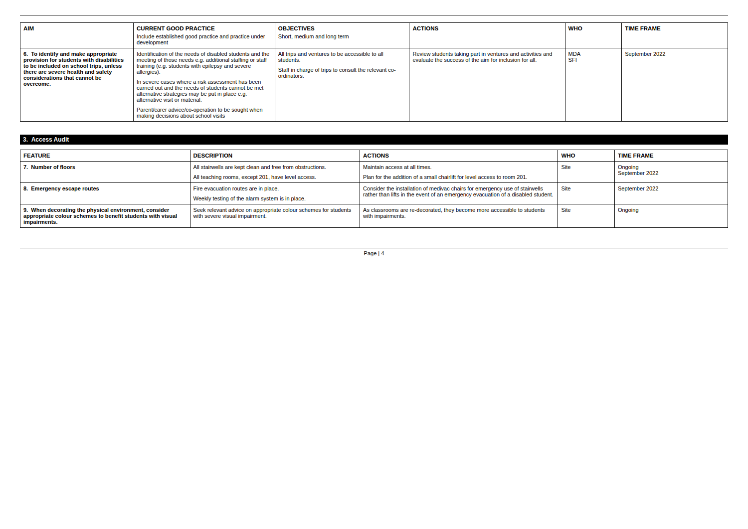| AIM | CURRENT GOOD PRACTICE Include established good practice and practice under development | OBJECTIVES Short, medium and long term | ACTIONS | WHO | TIME FRAME |
| --- | --- | --- | --- | --- | --- |
| 6. To identify and make appropriate provision for students with disabilities to be included on school trips, unless there are severe health and safety considerations that cannot be overcome. | Identification of the needs of disabled students and the meeting of those needs e.g. additional staffing or staff training (e.g. students with epilepsy and severe allergies). In severe cases where a risk assessment has been carried out and the needs of students cannot be met alternative strategies may be put in place e.g. alternative visit or material. Parent/carer advice/co-operation to be sought when making decisions about school visits | All trips and ventures to be accessible to all students. Staff in charge of trips to consult the relevant co-ordinators. | Review students taking part in ventures and activities and evaluate the success of the aim for inclusion for all. | MDA SFI | September 2022 |
3. Access Audit
| FEATURE | DESCRIPTION | ACTIONS | WHO | TIME FRAME |
| --- | --- | --- | --- | --- |
| 7. Number of floors | All stairwells are kept clean and free from obstructions. All teaching rooms, except 201, have level access. | Maintain access at all times. Plan for the addition of a small chairlift for level access to room 201. | Site | Ongoing September 2022 |
| 8. Emergency escape routes | Fire evacuation routes are in place. Weekly testing of the alarm system is in place. | Consider the installation of medivac chairs for emergency use of stairwells rather than lifts in the event of an emergency evacuation of a disabled student. | Site | September 2022 |
| 9. When decorating the physical environment, consider appropriate colour schemes to benefit students with visual impairments. | Seek relevant advice on appropriate colour schemes for students with severe visual impairment. | As classrooms are re-decorated, they become more accessible to students with impairments. | Site | Ongoing |
Page | 4